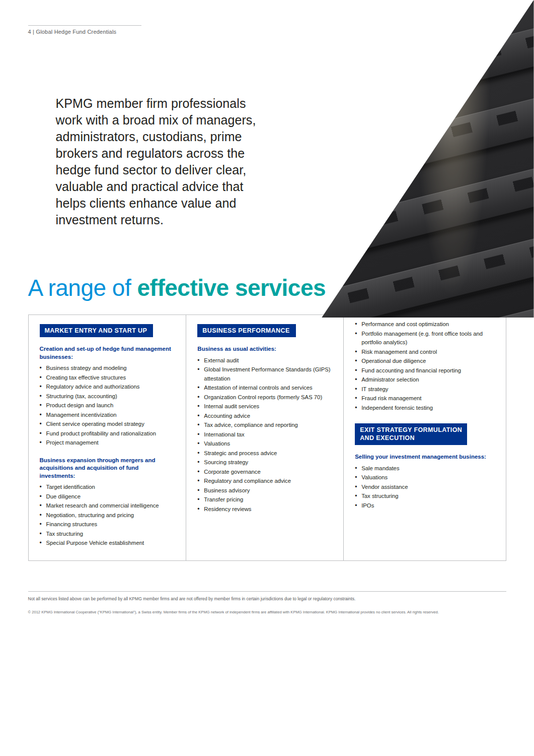4 | Global Hedge Fund Credentials
KPMG member firm professionals work with a broad mix of managers, administrators, custodians, prime brokers and regulators across the hedge fund sector to deliver clear, valuable and practical advice that helps clients enhance value and investment returns.
A range of effective services
MARKET ENTRY AND START UP
Creation and set-up of hedge fund management businesses:
Business strategy and modeling
Creating tax effective structures
Regulatory advice and authorizations
Structuring (tax, accounting)
Product design and launch
Management incentivization
Client service operating model strategy
Fund product profitability and rationalization
Project management
Business expansion through mergers and acquisitions and acquisition of fund investments:
Target identification
Due diligence
Market research and commercial intelligence
Negotiation, structuring and pricing
Financing structures
Tax structuring
Special Purpose Vehicle establishment
BUSINESS PERFORMANCE
Business as usual activities:
External audit
Global Investment Performance Standards (GIPS) attestation
Attestation of internal controls and services
Organization Control reports (formerly SAS 70)
Internal audit services
Accounting advice
Tax advice, compliance and reporting
International tax
Valuations
Strategic and process advice
Sourcing strategy
Corporate governance
Regulatory and compliance advice
Business advisory
Transfer pricing
Residency reviews
Performance and cost optimization
Portfolio management (e.g. front office tools and portfolio analytics)
Risk management and control
Operational due diligence
Fund accounting and financial reporting
Administrator selection
IT strategy
Fraud risk management
Independent forensic testing
EXIT STRATEGY FORMULATION
AND EXECUTION
Selling your investment management business:
Sale mandates
Valuations
Vendor assistance
Tax structuring
IPOs
Not all services listed above can be performed by all KPMG member firms and are not offered by member firms in certain jurisdictions due to legal or regulatory constraints.
© 2012 KPMG International Cooperative ("KPMG International"), a Swiss entity. Member firms of the KPMG network of independent firms are affiliated with KPMG International. KPMG International provides no client services. All rights reserved.